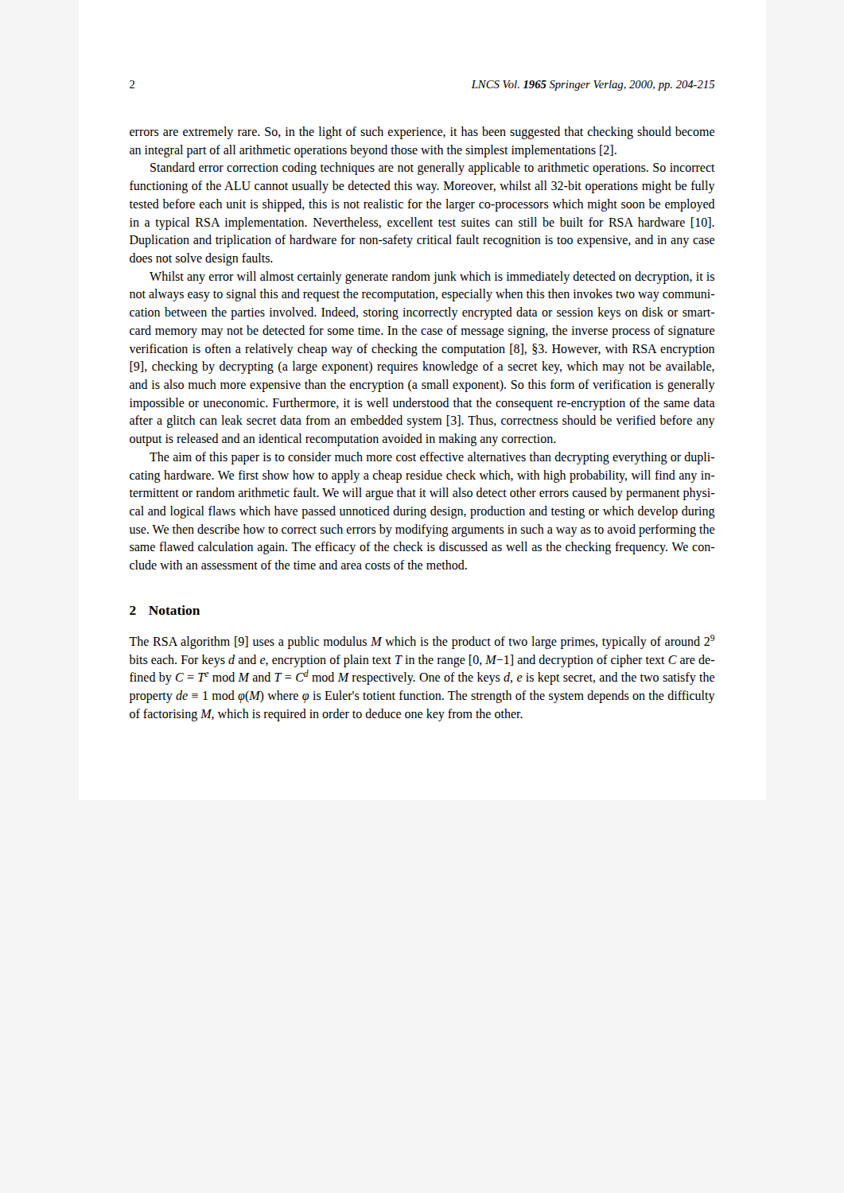2 LNCS Vol. 1965 Springer Verlag, 2000, pp. 204-215
errors are extremely rare. So, in the light of such experience, it has been suggested that checking should become an integral part of all arithmetic operations beyond those with the simplest implementations [2].
Standard error correction coding techniques are not generally applicable to arithmetic operations. So incorrect functioning of the ALU cannot usually be detected this way. Moreover, whilst all 32-bit operations might be fully tested before each unit is shipped, this is not realistic for the larger co-processors which might soon be employed in a typical RSA implementation. Nevertheless, excellent test suites can still be built for RSA hardware [10]. Duplication and triplication of hardware for non-safety critical fault recognition is too expensive, and in any case does not solve design faults.
Whilst any error will almost certainly generate random junk which is immediately detected on decryption, it is not always easy to signal this and request the recomputation, especially when this then invokes two way communication between the parties involved. Indeed, storing incorrectly encrypted data or session keys on disk or smartcard memory may not be detected for some time. In the case of message signing, the inverse process of signature verification is often a relatively cheap way of checking the computation [8], §3. However, with RSA encryption [9], checking by decrypting (a large exponent) requires knowledge of a secret key, which may not be available, and is also much more expensive than the encryption (a small exponent). So this form of verification is generally impossible or uneconomic. Furthermore, it is well understood that the consequent re-encryption of the same data after a glitch can leak secret data from an embedded system [3]. Thus, correctness should be verified before any output is released and an identical recomputation avoided in making any correction.
The aim of this paper is to consider much more cost effective alternatives than decrypting everything or duplicating hardware. We first show how to apply a cheap residue check which, with high probability, will find any intermittent or random arithmetic fault. We will argue that it will also detect other errors caused by permanent physical and logical flaws which have passed unnoticed during design, production and testing or which develop during use. We then describe how to correct such errors by modifying arguments in such a way as to avoid performing the same flawed calculation again. The efficacy of the check is discussed as well as the checking frequency. We conclude with an assessment of the time and area costs of the method.
2 Notation
The RSA algorithm [9] uses a public modulus M which is the product of two large primes, typically of around 29 bits each. For keys d and e, encryption of plain text T in the range [0, M−1] and decryption of cipher text C are defined by C = Te mod M and T = Cd mod M respectively. One of the keys d, e is kept secret, and the two satisfy the property de ≡ 1 mod φ(M) where φ is Euler's totient function. The strength of the system depends on the difficulty of factorising M, which is required in order to deduce one key from the other.